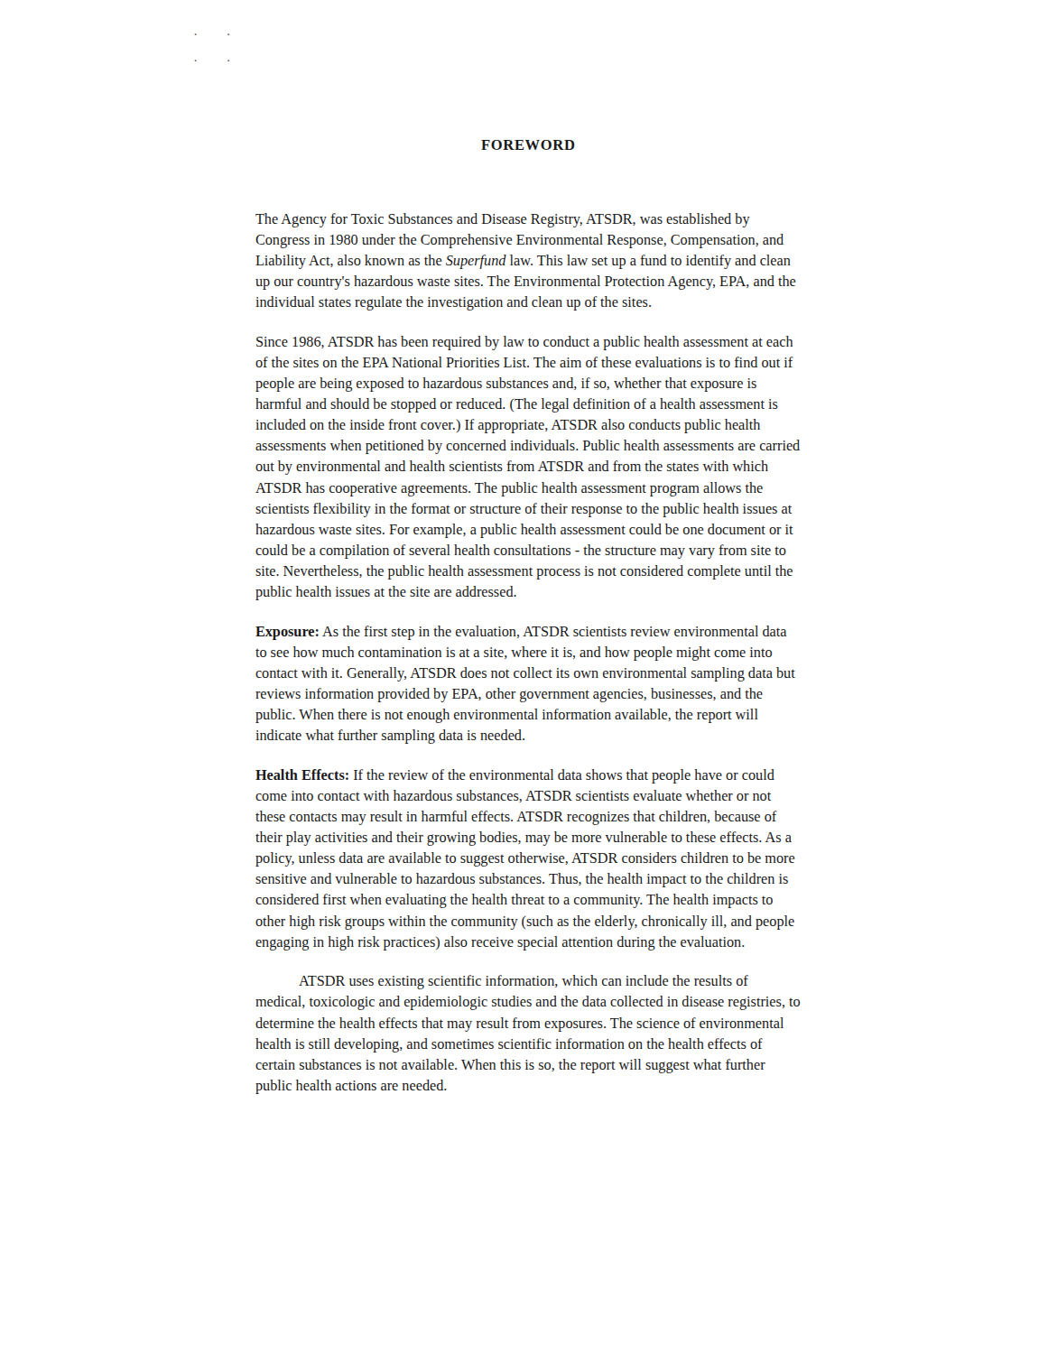. . . .
FOREWORD
The Agency for Toxic Substances and Disease Registry, ATSDR, was established by Congress in 1980 under the Comprehensive Environmental Response, Compensation, and Liability Act, also known as the Superfund law. This law set up a fund to identify and clean up our country's hazardous waste sites. The Environmental Protection Agency, EPA, and the individual states regulate the investigation and clean up of the sites.
Since 1986, ATSDR has been required by law to conduct a public health assessment at each of the sites on the EPA National Priorities List. The aim of these evaluations is to find out if people are being exposed to hazardous substances and, if so, whether that exposure is harmful and should be stopped or reduced. (The legal definition of a health assessment is included on the inside front cover.) If appropriate, ATSDR also conducts public health assessments when petitioned by concerned individuals. Public health assessments are carried out by environmental and health scientists from ATSDR and from the states with which ATSDR has cooperative agreements. The public health assessment program allows the scientists flexibility in the format or structure of their response to the public health issues at hazardous waste sites. For example, a public health assessment could be one document or it could be a compilation of several health consultations - the structure may vary from site to site. Nevertheless, the public health assessment process is not considered complete until the public health issues at the site are addressed.
Exposure: As the first step in the evaluation, ATSDR scientists review environmental data to see how much contamination is at a site, where it is, and how people might come into contact with it. Generally, ATSDR does not collect its own environmental sampling data but reviews information provided by EPA, other government agencies, businesses, and the public. When there is not enough environmental information available, the report will indicate what further sampling data is needed.
Health Effects: If the review of the environmental data shows that people have or could come into contact with hazardous substances, ATSDR scientists evaluate whether or not these contacts may result in harmful effects. ATSDR recognizes that children, because of their play activities and their growing bodies, may be more vulnerable to these effects. As a policy, unless data are available to suggest otherwise, ATSDR considers children to be more sensitive and vulnerable to hazardous substances. Thus, the health impact to the children is considered first when evaluating the health threat to a community. The health impacts to other high risk groups within the community (such as the elderly, chronically ill, and people engaging in high risk practices) also receive special attention during the evaluation.
ATSDR uses existing scientific information, which can include the results of medical, toxicologic and epidemiologic studies and the data collected in disease registries, to determine the health effects that may result from exposures. The science of environmental health is still developing, and sometimes scientific information on the health effects of certain substances is not available. When this is so, the report will suggest what further public health actions are needed.